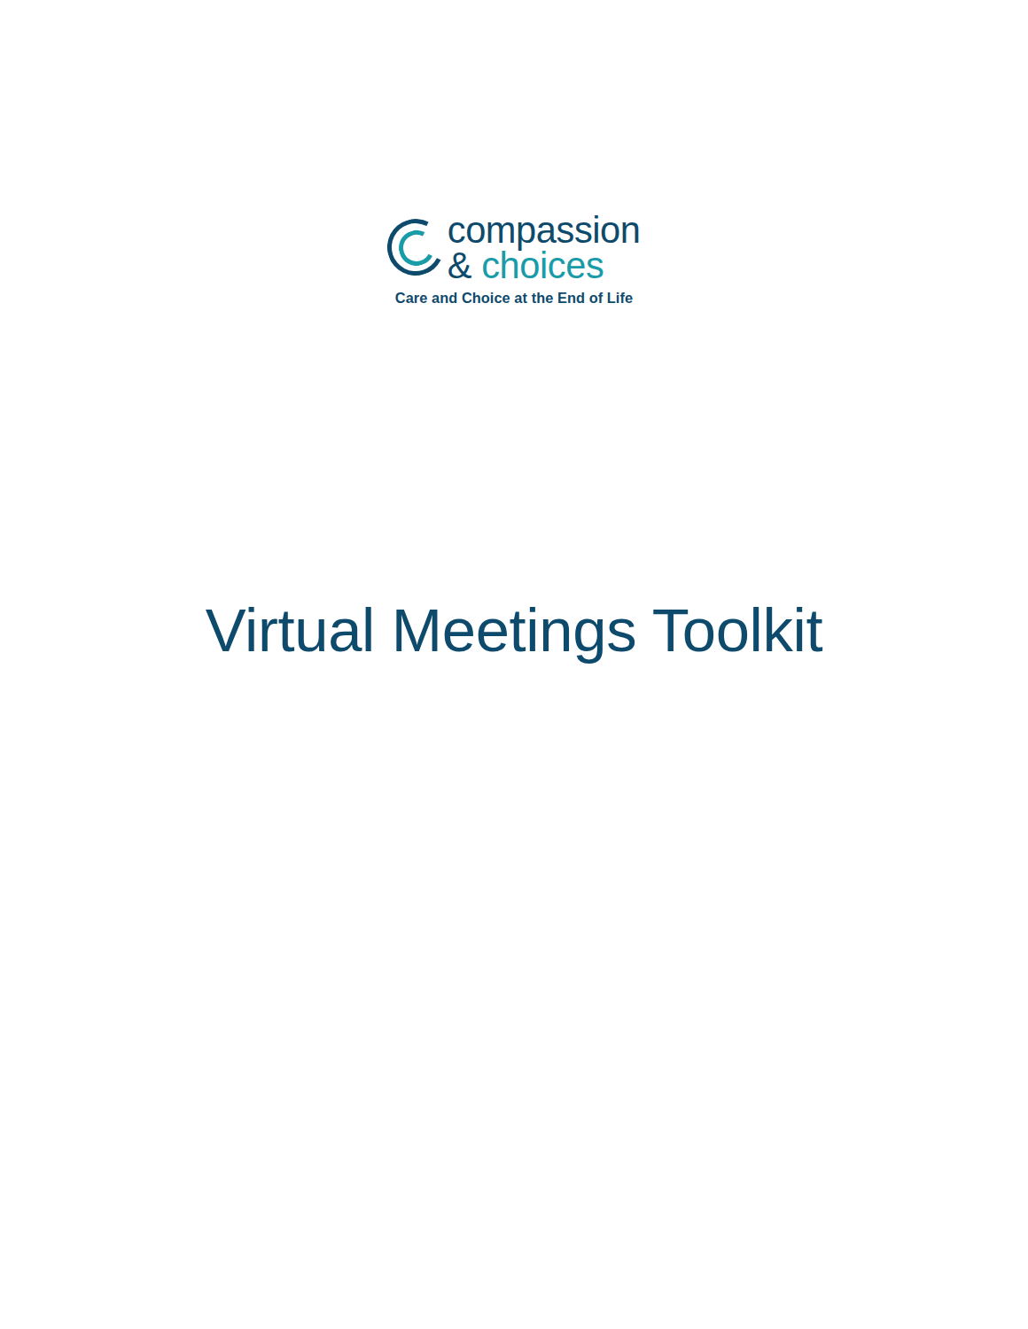compassion & choices
Care and Choice at the End of Life
Virtual Meetings Toolkit